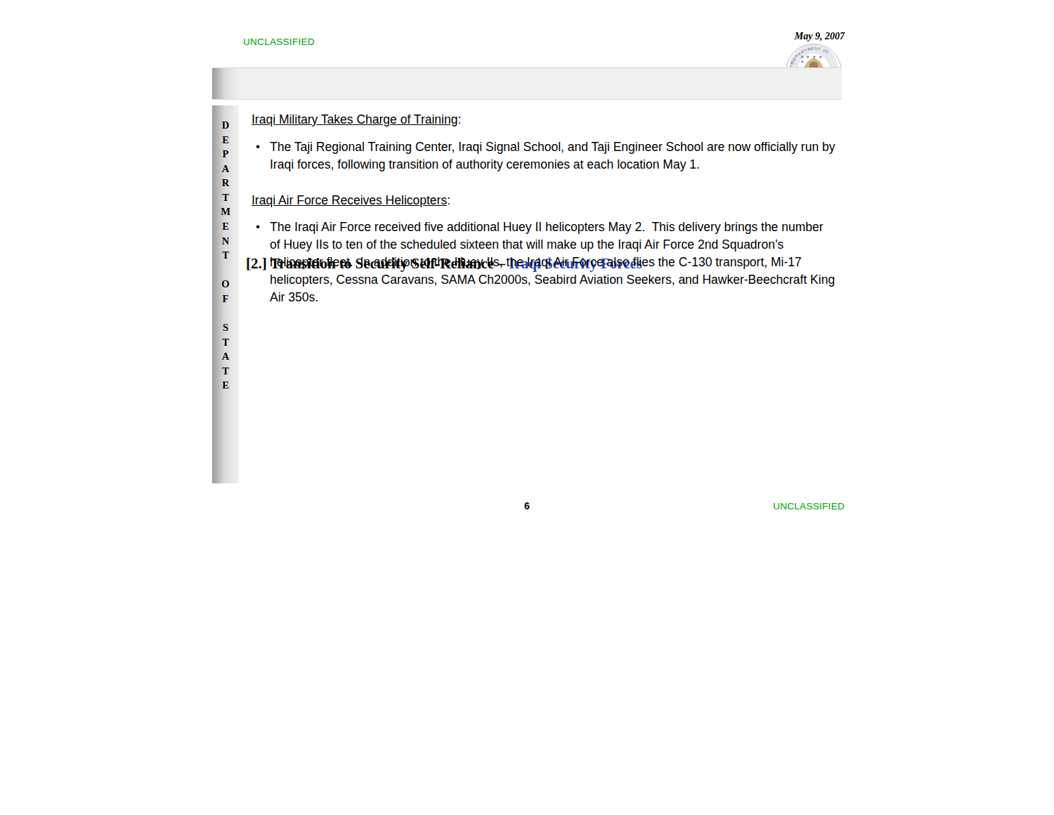UNCLASSIFIED
May 9, 2007
★ ★ ★ ★ ★
D E P A R T M E N T O F U N I T E D S T A T E S O F A M E R I C A
[2.] Transition to Security Self-Reliance – Iraqi Security Forces
D
E
P
A
R
T
M
E
N
T
O
F
S
T
A
T
E
Iraqi Military Takes Charge of Training:
The Taji Regional Training Center, Iraqi Signal School, and Taji Engineer School are now officially run by Iraqi forces, following transition of authority ceremonies at each location May 1.
Iraqi Air Force Receives Helicopters:
The Iraqi Air Force received five additional Huey II helicopters May 2. This delivery brings the number of Huey IIs to ten of the scheduled sixteen that will make up the Iraqi Air Force 2nd Squadron’s helicopter fleet. In addition to the Huey IIs, the Iraqi Air Force also flies the C-130 transport, Mi-17 helicopters, Cessna Caravans, SAMA Ch2000s, Seabird Aviation Seekers, and Hawker-Beechcraft King Air 350s.
6
UNCLASSIFIED